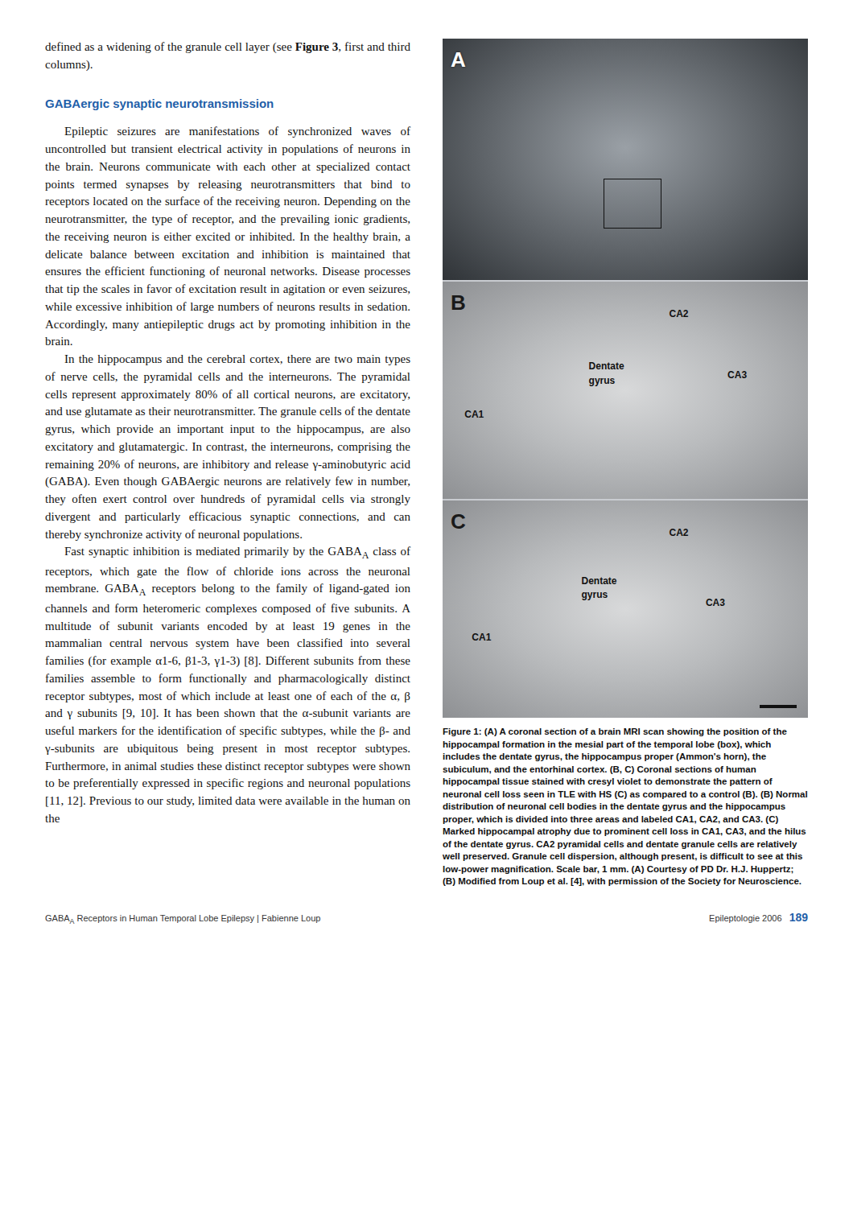defined as a widening of the granule cell layer (see Figure 3, first and third columns).
GABAergic synaptic neurotransmission
Epileptic seizures are manifestations of synchronized waves of uncontrolled but transient electrical activity in populations of neurons in the brain. Neurons communicate with each other at specialized contact points termed synapses by releasing neurotransmitters that bind to receptors located on the surface of the receiving neuron. Depending on the neurotransmitter, the type of receptor, and the prevailing ionic gradients, the receiving neuron is either excited or inhibited. In the healthy brain, a delicate balance between excitation and inhibition is maintained that ensures the efficient functioning of neuronal networks. Disease processes that tip the scales in favor of excitation result in agitation or even seizures, while excessive inhibition of large numbers of neurons results in sedation. Accordingly, many antiepileptic drugs act by promoting inhibition in the brain.
In the hippocampus and the cerebral cortex, there are two main types of nerve cells, the pyramidal cells and the interneurons. The pyramidal cells represent approximately 80% of all cortical neurons, are excitatory, and use glutamate as their neurotransmitter. The granule cells of the dentate gyrus, which provide an important input to the hippocampus, are also excitatory and glutamatergic. In contrast, the interneurons, comprising the remaining 20% of neurons, are inhibitory and release γ-aminobutyric acid (GABA). Even though GABAergic neurons are relatively few in number, they often exert control over hundreds of pyramidal cells via strongly divergent and particularly efficacious synaptic connections, and can thereby synchronize activity of neuronal populations.
Fast synaptic inhibition is mediated primarily by the GABAA class of receptors, which gate the flow of chloride ions across the neuronal membrane. GABAA receptors belong to the family of ligand-gated ion channels and form heteromeric complexes composed of five subunits. A multitude of subunit variants encoded by at least 19 genes in the mammalian central nervous system have been classified into several families (for example α1-6, β1-3, γ1-3) [8]. Different subunits from these families assemble to form functionally and pharmacologically distinct receptor subtypes, most of which include at least one of each of the α, β and γ subunits [9, 10]. It has been shown that the α-subunit variants are useful markers for the identification of specific subtypes, while the β- and γ-subunits are ubiquitous being present in most receptor subtypes. Furthermore, in animal studies these distinct receptor subtypes were shown to be preferentially expressed in specific regions and neuronal populations [11, 12]. Previous to our study, limited data were available in the human on the
A
B CA2 Dentate
gyrus CA3 CA1
C CA2 Dentate
gyrus CA3 CA1
Figure 1: (A) A coronal section of a brain MRI scan showing the position of the hippocampal formation in the mesial part of the temporal lobe (box), which includes the dentate gyrus, the hippocampus proper (Ammon's horn), the subiculum, and the entorhinal cortex. (B, C) Coronal sections of human hippocampal tissue stained with cresyl violet to demonstrate the pattern of neuronal cell loss seen in TLE with HS (C) as compared to a control (B). (B) Normal distribution of neuronal cell bodies in the dentate gyrus and the hippocampus proper, which is divided into three areas and labeled CA1, CA2, and CA3. (C) Marked hippocampal atrophy due to prominent cell loss in CA1, CA3, and the hilus of the dentate gyrus. CA2 pyramidal cells and dentate granule cells are relatively well preserved. Granule cell dispersion, although present, is difficult to see at this low-power magnification. Scale bar, 1 mm. (A) Courtesy of PD Dr. H.J. Huppertz; (B) Modified from Loup et al. [4], with permission of the Society for Neuroscience.
GABAA Receptors in Human Temporal Lobe Epilepsy | Fabienne Loup
Epileptologie 2006 189